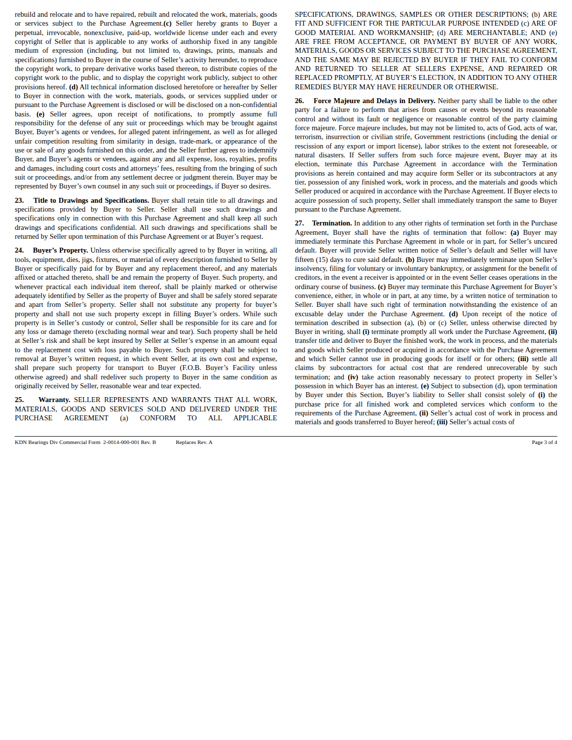rebuild and relocate and to have repaired, rebuilt and relocated the work, materials, goods or services subject to the Purchase Agreement.(c) Seller hereby grants to Buyer a perpetual, irrevocable, nonexclusive, paid-up, worldwide license under each and every copyright of Seller that is applicable to any works of authorship fixed in any tangible medium of expression (including, but not limited to, drawings, prints, manuals and specifications) furnished to Buyer in the course of Seller’s activity hereunder, to reproduce the copyright work, to prepare derivative works based thereon, to distribute copies of the copyright work to the public, and to display the copyright work publicly, subject to other provisions hereof. (d) All technical information disclosed heretofore or hereafter by Seller to Buyer in connection with the work, materials, goods, or services supplied under or pursuant to the Purchase Agreement is disclosed or will be disclosed on a non-confidential basis. (e) Seller agrees, upon receipt of notifications, to promptly assume full responsibility for the defense of any suit or proceedings which may be brought against Buyer, Buyer’s agents or vendees, for alleged patent infringement, as well as for alleged unfair competition resulting from similarity in design, trade-mark, or appearance of the use or sale of any goods furnished on this order, and the Seller further agrees to indemnify Buyer, and Buyer’s agents or vendees, against any and all expense, loss, royalties, profits and damages, including court costs and attorneys’ fees, resulting from the bringing of such suit or proceedings, and/or from any settlement decree or judgment therein. Buyer may be represented by Buyer’s own counsel in any such suit or proceedings, if Buyer so desires.
23. Title to Drawings and Specifications. Buyer shall retain title to all drawings and specifications provided by Buyer to Seller. Seller shall use such drawings and specifications only in connection with this Purchase Agreement and shall keep all such drawings and specifications confidential. All such drawings and specifications shall be returned by Seller upon termination of this Purchase Agreement or at Buyer’s request.
24. Buyer’s Property. Unless otherwise specifically agreed to by Buyer in writing, all tools, equipment, dies, jigs, fixtures, or material of every description furnished to Seller by Buyer or specifically paid for by Buyer and any replacement thereof, and any materials affixed or attached thereto, shall be and remain the property of Buyer. Such property, and whenever practical each individual item thereof, shall be plainly marked or otherwise adequately identified by Seller as the property of Buyer and shall be safely stored separate and apart from Seller’s property. Seller shall not substitute any property for buyer’s property and shall not use such property except in filling Buyer’s orders. While such property is in Seller’s custody or control, Seller shall be responsible for its care and for any loss or damage thereto (excluding normal wear and tear). Such property shall be held at Seller’s risk and shall be kept insured by Seller at Seller’s expense in an amount equal to the replacement cost with loss payable to Buyer. Such property shall be subject to removal at Buyer’s written request, in which event Seller, at its own cost and expense, shall prepare such property for transport to Buyer (F.O.B. Buyer’s Facility unless otherwise agreed) and shall redeliver such property to Buyer in the same condition as originally received by Seller, reasonable wear and tear expected.
25. Warranty. SELLER REPRESENTS AND WARRANTS THAT ALL WORK, MATERIALS, GOODS AND SERVICES SOLD AND DELIVERED UNDER THE PURCHASE AGREEMENT (a) CONFORM TO ALL APPLICABLE SPECIFICATIONS, DRAWINGS, SAMPLES OR OTHER DESCRIPTIONS; (b) ARE FIT AND SUFFICIENT FOR THE PARTICULAR PURPOSE INTENDED (c) ARE OF GOOD MATERIAL AND WORKMANSHIP; (d) ARE MERCHANTABLE; AND (e) ARE FREE FROM ACCEPTANCE, OR PAYMENT BY BUYER OF ANY WORK, MATERIALS, GOODS OR SERVICES SUBJECT TO THE PURCHASE AGREEMENT, AND THE SAME MAY BE REJECTED BY BUYER IF THEY FAIL TO CONFORM AND RETURNED TO SELLER AT SELLERS EXPENSE, AND REPAIRED OR REPLACED PROMPTLY, AT BUYER’S ELECTION, IN ADDITION TO ANY OTHER REMEDIES BUYER MAY HAVE HEREUNDER OR OTHERWISE.
26. Force Majeure and Delays in Delivery. Neither party shall be liable to the other party for a failure to perform that arises from causes or events beyond its reasonable control and without its fault or negligence or reasonable control of the party claiming force majeure. Force majeure includes, but may not be limited to, acts of God, acts of war, terrorism, insurrection or civilian strife, Government restrictions (including the denial or rescission of any export or import license), labor strikes to the extent not foreseeable, or natural disasters. If Seller suffers from such force majeure event, Buyer may at its election, terminate this Purchase Agreement in accordance with the Termination provisions as herein contained and may acquire form Seller or its subcontractors at any tier, possession of any finished work, work in process, and the materials and goods which Seller produced or acquired in accordance with the Purchase Agreement. If Buyer elects to acquire possession of such property, Seller shall immediately transport the same to Buyer pursuant to the Purchase Agreement.
27. Termination. In addition to any other rights of termination set forth in the Purchase Agreement, Buyer shall have the rights of termination that follow: (a) Buyer may immediately terminate this Purchase Agreement in whole or in part, for Seller’s uncured default. Buyer will provide Seller written notice of Seller’s default and Seller will have fifteen (15) days to cure said default. (b) Buyer may immediately terminate upon Seller’s insolvency, filing for voluntary or involuntary bankruptcy, or assignment for the benefit of creditors, in the event a receiver is appointed or in the event Seller ceases operations in the ordinary course of business. (c) Buyer may terminate this Purchase Agreement for Buyer’s convenience, either, in whole or in part, at any time, by a written notice of termination to Seller. Buyer shall have such right of termination notwithstanding the existence of an excusable delay under the Purchase Agreement. (d) Upon receipt of the notice of termination described in subsection (a), (b) or (c) Seller, unless otherwise directed by Buyer in writing, shall (i) terminate promptly all work under the Purchase Agreement, (ii) transfer title and deliver to Buyer the finished work, the work in process, and the materials and goods which Seller produced or acquired in accordance with the Purchase Agreement and which Seller cannot use in producing goods for itself or for others; (iii) settle all claims by subcontractors for actual cost that are rendered unrecoverable by such termination; and (iv) take action reasonably necessary to protect property in Seller’s possession in which Buyer has an interest. (e) Subject to subsection (d), upon termination by Buyer under this Section, Buyer’s liability to Seller shall consist solely of (i) the purchase price for all finished work and completed services which conform to the requirements of the Purchase Agreement, (ii) Seller’s actual cost of work in process and materials and goods transferred to Buyer hereof; (iii) Seller’s actual costs of
KDN Bearings Div Commercial Form 2-0014-000-001 Rev. B Replaces Rev. A Page 3 of 4